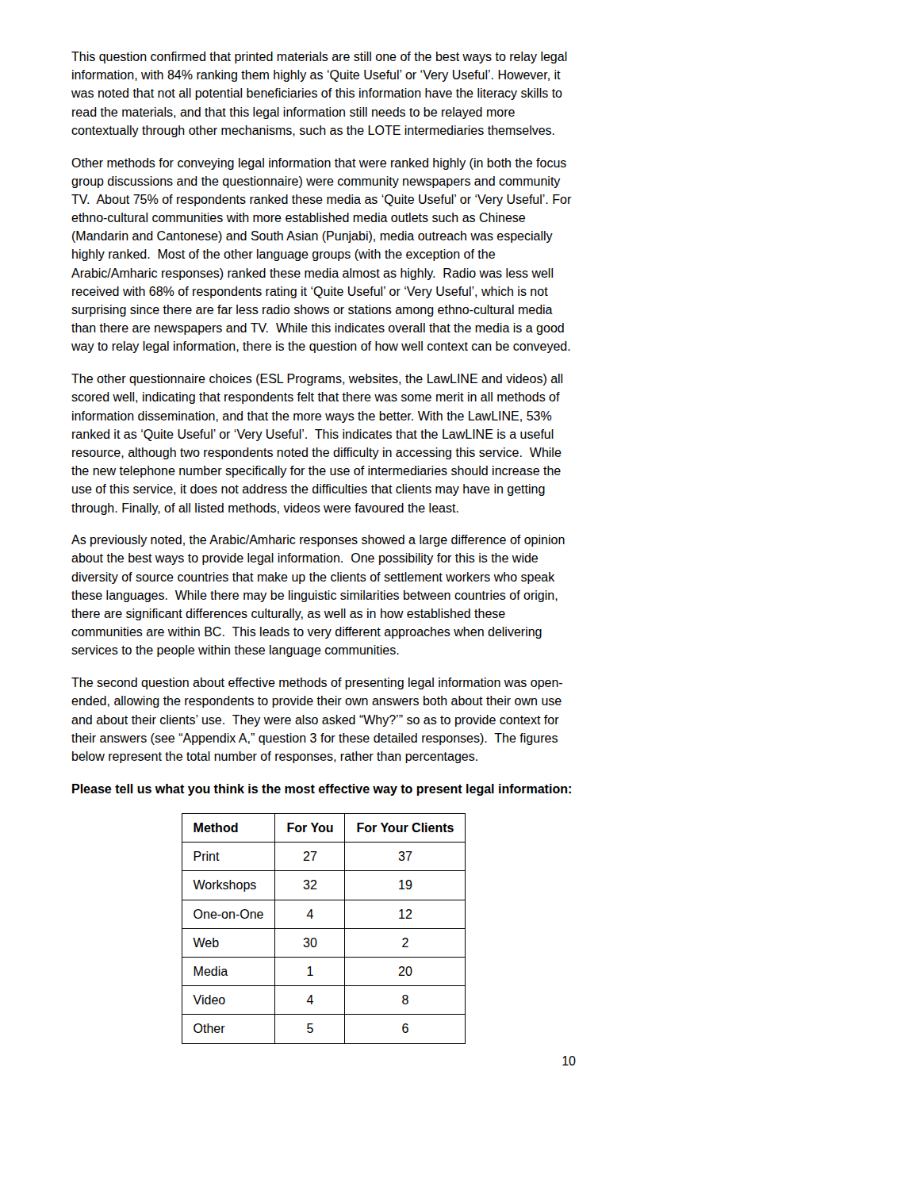This question confirmed that printed materials are still one of the best ways to relay legal information, with 84% ranking them highly as ‘Quite Useful’ or ‘Very Useful’. However, it was noted that not all potential beneficiaries of this information have the literacy skills to read the materials, and that this legal information still needs to be relayed more contextually through other mechanisms, such as the LOTE intermediaries themselves.
Other methods for conveying legal information that were ranked highly (in both the focus group discussions and the questionnaire) were community newspapers and community TV. About 75% of respondents ranked these media as ‘Quite Useful’ or ‘Very Useful’. For ethno-cultural communities with more established media outlets such as Chinese (Mandarin and Cantonese) and South Asian (Punjabi), media outreach was especially highly ranked. Most of the other language groups (with the exception of the Arabic/Amharic responses) ranked these media almost as highly. Radio was less well received with 68% of respondents rating it ‘Quite Useful’ or ‘Very Useful’, which is not surprising since there are far less radio shows or stations among ethno-cultural media than there are newspapers and TV. While this indicates overall that the media is a good way to relay legal information, there is the question of how well context can be conveyed.
The other questionnaire choices (ESL Programs, websites, the LawLINE and videos) all scored well, indicating that respondents felt that there was some merit in all methods of information dissemination, and that the more ways the better. With the LawLINE, 53% ranked it as ‘Quite Useful’ or ‘Very Useful’. This indicates that the LawLINE is a useful resource, although two respondents noted the difficulty in accessing this service. While the new telephone number specifically for the use of intermediaries should increase the use of this service, it does not address the difficulties that clients may have in getting through. Finally, of all listed methods, videos were favoured the least.
As previously noted, the Arabic/Amharic responses showed a large difference of opinion about the best ways to provide legal information. One possibility for this is the wide diversity of source countries that make up the clients of settlement workers who speak these languages. While there may be linguistic similarities between countries of origin, there are significant differences culturally, as well as in how established these communities are within BC. This leads to very different approaches when delivering services to the people within these language communities.
The second question about effective methods of presenting legal information was open-ended, allowing the respondents to provide their own answers both about their own use and about their clients’ use. They were also asked “Why?’” so as to provide context for their answers (see “Appendix A,” question 3 for these detailed responses). The figures below represent the total number of responses, rather than percentages.
Please tell us what you think is the most effective way to present legal information:
| Method | For You | For Your Clients |
| --- | --- | --- |
| Print | 27 | 37 |
| Workshops | 32 | 19 |
| One-on-One | 4 | 12 |
| Web | 30 | 2 |
| Media | 1 | 20 |
| Video | 4 | 8 |
| Other | 5 | 6 |
10